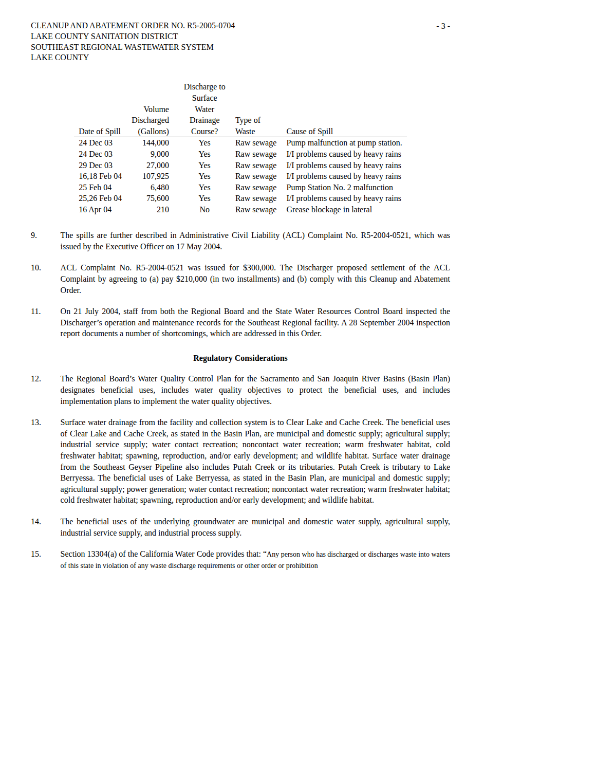- 3 -
Cleanup and Abatement Order No. R5-2005-0704
Lake County Sanitation District
Southeast Regional Wastewater System
Lake County
| | | Discharge to Surface | | |
| --- | --- | --- | --- | --- |
| | Volume | Water | | |
| | Discharged | Drainage | Type of | |
| Date of Spill | (Gallons) | Course? | Waste | Cause of Spill |
| 24 Dec 03 | 144,000 | Yes | Raw sewage | Pump malfunction at pump station. |
| 24 Dec 03 | 9,000 | Yes | Raw sewage | I/I problems caused by heavy rains |
| 29 Dec 03 | 27,000 | Yes | Raw sewage | I/I problems caused by heavy rains |
| 16,18 Feb 04 | 107,925 | Yes | Raw sewage | I/I problems caused by heavy rains |
| 25 Feb 04 | 6,480 | Yes | Raw sewage | Pump Station No. 2 malfunction |
| 25,26 Feb 04 | 75,600 | Yes | Raw sewage | I/I problems caused by heavy rains |
| 16 Apr 04 | 210 | No | Raw sewage | Grease blockage in lateral |
9. The spills are further described in Administrative Civil Liability (ACL) Complaint No. R5-2004-0521, which was issued by the Executive Officer on 17 May 2004.
10. ACL Complaint No. R5-2004-0521 was issued for $300,000. The Discharger proposed settlement of the ACL Complaint by agreeing to (a) pay $210,000 (in two installments) and (b) comply with this Cleanup and Abatement Order.
11. On 21 July 2004, staff from both the Regional Board and the State Water Resources Control Board inspected the Discharger’s operation and maintenance records for the Southeast Regional facility. A 28 September 2004 inspection report documents a number of shortcomings, which are addressed in this Order.
Regulatory Considerations
12. The Regional Board’s Water Quality Control Plan for the Sacramento and San Joaquin River Basins (Basin Plan) designates beneficial uses, includes water quality objectives to protect the beneficial uses, and includes implementation plans to implement the water quality objectives.
13. Surface water drainage from the facility and collection system is to Clear Lake and Cache Creek. The beneficial uses of Clear Lake and Cache Creek, as stated in the Basin Plan, are municipal and domestic supply; agricultural supply; industrial service supply; water contact recreation; noncontact water recreation; warm freshwater habitat, cold freshwater habitat; spawning, reproduction, and/or early development; and wildlife habitat. Surface water drainage from the Southeast Geyser Pipeline also includes Putah Creek or its tributaries. Putah Creek is tributary to Lake Berryessa. The beneficial uses of Lake Berryessa, as stated in the Basin Plan, are municipal and domestic supply; agricultural supply; power generation; water contact recreation; noncontact water recreation; warm freshwater habitat; cold freshwater habitat; spawning, reproduction and/or early development; and wildlife habitat.
14. The beneficial uses of the underlying groundwater are municipal and domestic water supply, agricultural supply, industrial service supply, and industrial process supply.
15. Section 13304(a) of the California Water Code provides that: “Any person who has discharged or discharges waste into waters of this state in violation of any waste discharge requirements or other order or prohibition